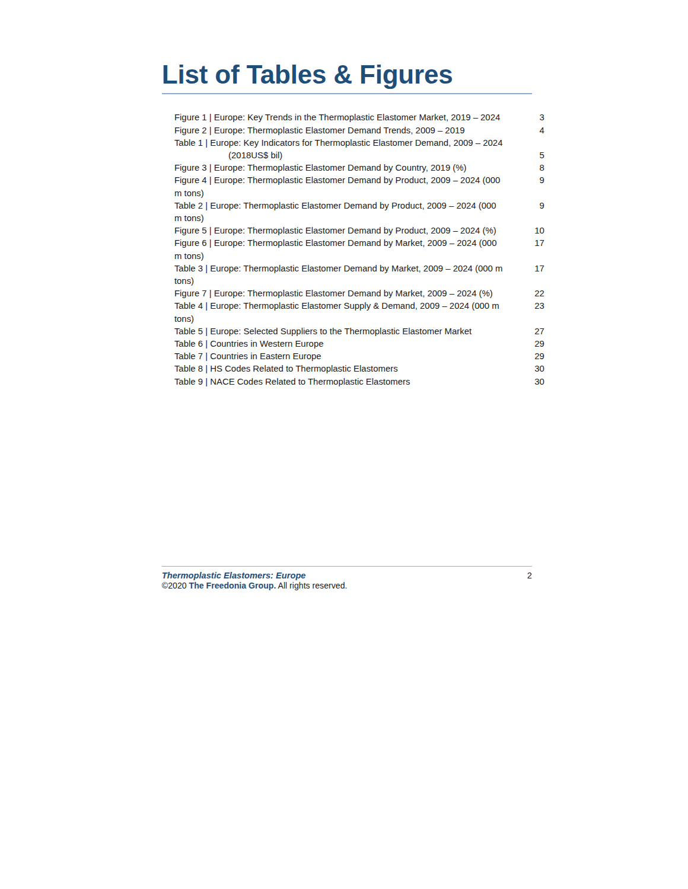List of Tables & Figures
| Figure 1 / Europe: Key Trends in the Thermoplastic Elastomer Market, 2019 – 2024 | 3 |
| Figure 2 / Europe: Thermoplastic Elastomer Demand Trends, 2009 – 2019 | 4 |
| Table 1 / Europe: Key Indicators for Thermoplastic Elastomer Demand, 2009 – 2024 | |
| (2018US$ bil) | 5 |
| Figure 3 / Europe: Thermoplastic Elastomer Demand by Country, 2019 (%) | 8 |
| Figure 4 / Europe: Thermoplastic Elastomer Demand by Product, 2009 – 2024 (000 m tons) | 9 |
| Table 2 / Europe: Thermoplastic Elastomer Demand by Product, 2009 – 2024 (000 m tons) | 9 |
| Figure 5 / Europe: Thermoplastic Elastomer Demand by Product, 2009 – 2024 (%) | 10 |
| Figure 6 / Europe: Thermoplastic Elastomer Demand by Market, 2009 – 2024 (000 m tons) | 17 |
| Table 3 / Europe: Thermoplastic Elastomer Demand by Market, 2009 – 2024 (000 m tons) | 17 |
| Figure 7 / Europe: Thermoplastic Elastomer Demand by Market, 2009 – 2024 (%) | 22 |
| Table 4 / Europe: Thermoplastic Elastomer Supply & Demand, 2009 – 2024 (000 m tons) | 23 |
| Table 5 / Europe: Selected Suppliers to the Thermoplastic Elastomer Market | 27 |
| Table 6 / Countries in Western Europe | 29 |
| Table 7 / Countries in Eastern Europe | 29 |
| Table 8 / HS Codes Related to Thermoplastic Elastomers | 30 |
| Table 9 / NACE Codes Related to Thermoplastic Elastomers | 30 |
Thermoplastic Elastomers: Europe
2
©2020 The Freedonia Group. All rights reserved.